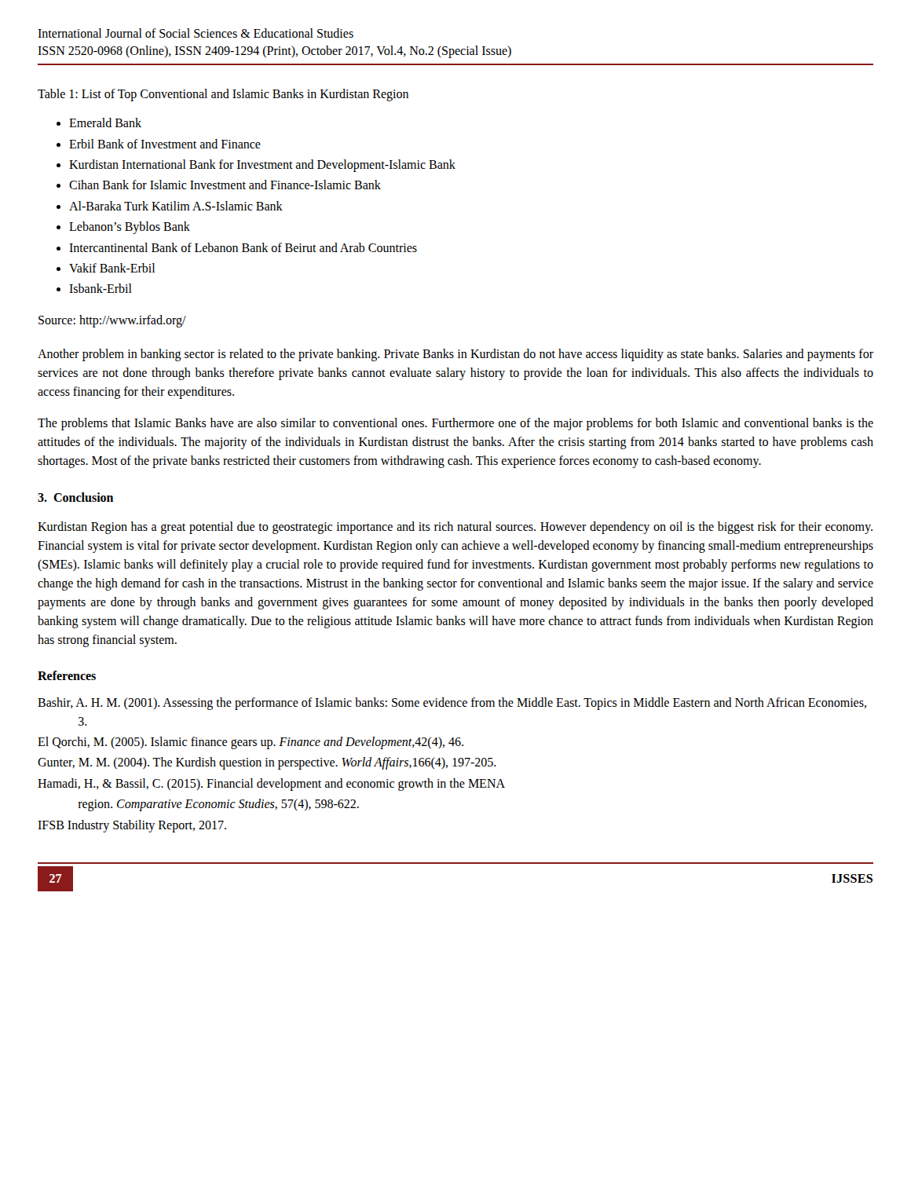International Journal of Social Sciences & Educational Studies
ISSN 2520-0968 (Online), ISSN 2409-1294 (Print), October 2017, Vol.4, No.2 (Special Issue)
Table 1: List of Top Conventional and Islamic Banks in Kurdistan Region
Emerald Bank
Erbil Bank of Investment and Finance
Kurdistan International Bank for Investment and Development-Islamic Bank
Cihan Bank for Islamic Investment and Finance-Islamic Bank
Al-Baraka Turk Katilim A.S-Islamic Bank
Lebanon’s Byblos Bank
Intercantinental Bank of Lebanon Bank of Beirut and Arab Countries
Vakif Bank-Erbil
Isbank-Erbil
Source: http://www.irfad.org/
Another problem in banking sector is related to the private banking. Private Banks in Kurdistan do not have access liquidity as state banks. Salaries and payments for services are not done through banks therefore private banks cannot evaluate salary history to provide the loan for individuals. This also affects the individuals to access financing for their expenditures.
The problems that Islamic Banks have are also similar to conventional ones. Furthermore one of the major problems for both Islamic and conventional banks is the attitudes of the individuals. The majority of the individuals in Kurdistan distrust the banks. After the crisis starting from 2014 banks started to have problems cash shortages. Most of the private banks restricted their customers from withdrawing cash. This experience forces economy to cash-based economy.
3. Conclusion
Kurdistan Region has a great potential due to geostrategic importance and its rich natural sources. However dependency on oil is the biggest risk for their economy. Financial system is vital for private sector development. Kurdistan Region only can achieve a well-developed economy by financing small-medium entrepreneurships (SMEs). Islamic banks will definitely play a crucial role to provide required fund for investments. Kurdistan government most probably performs new regulations to change the high demand for cash in the transactions. Mistrust in the banking sector for conventional and Islamic banks seem the major issue. If the salary and service payments are done by through banks and government gives guarantees for some amount of money deposited by individuals in the banks then poorly developed banking system will change dramatically. Due to the religious attitude Islamic banks will have more chance to attract funds from individuals when Kurdistan Region has strong financial system.
References
Bashir, A. H. M. (2001). Assessing the performance of Islamic banks: Some evidence from the Middle East. Topics in Middle Eastern and North African Economies, 3.
El Qorchi, M. (2005). Islamic finance gears up. Finance and Development,42(4), 46.
Gunter, M. M. (2004). The Kurdish question in perspective. World Affairs,166(4), 197-205.
Hamadi, H., & Bassil, C. (2015). Financial development and economic growth in the MENA
region. Comparative Economic Studies, 57(4), 598-622.
IFSB Industry Stability Report, 2017.
27 IJSSES